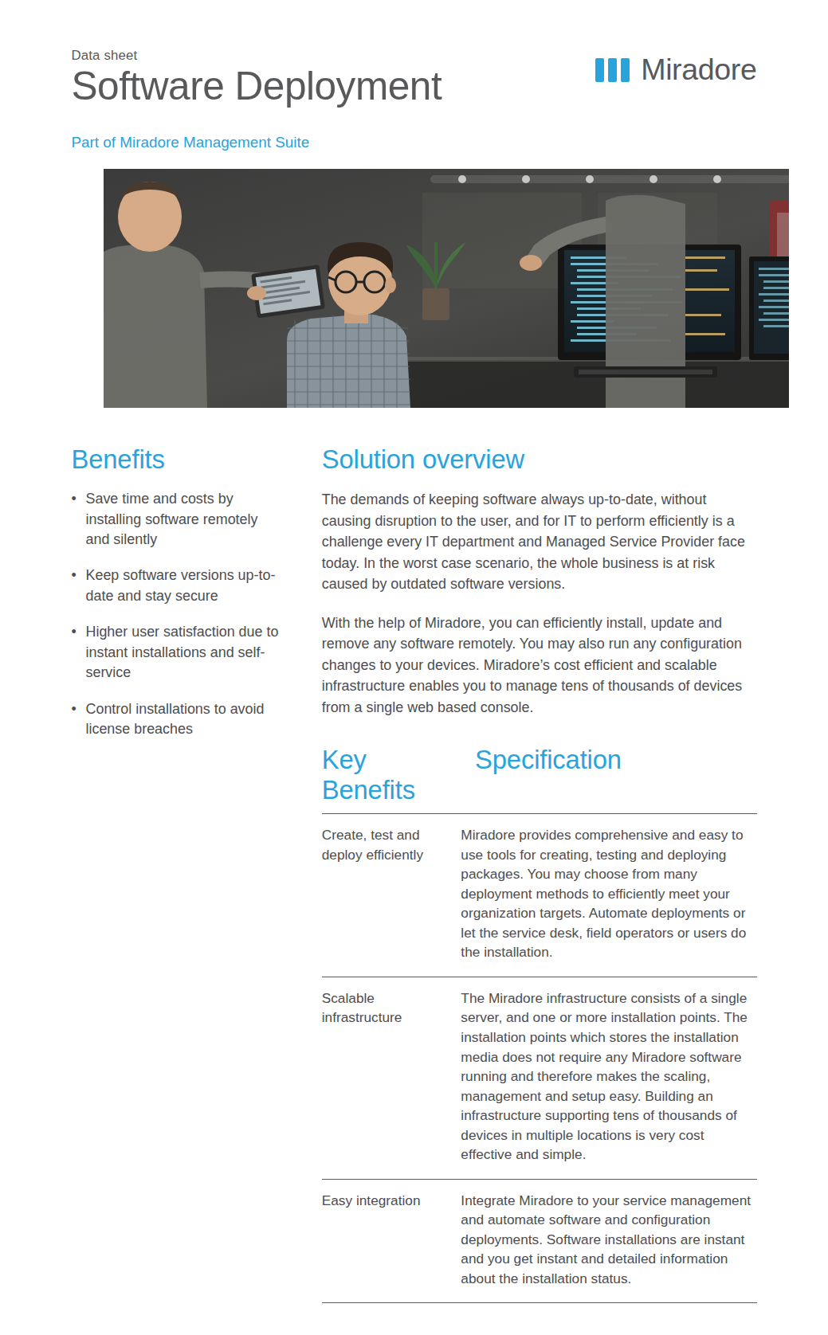Data sheet
Software Deployment
Miradore
Part of Miradore Management Suite
Benefits
Save time and costs by installing software remotely and silently
Keep software versions up-to-date and stay secure
Higher user satisfaction due to instant installations and self-service
Control installations to avoid license breaches
Solution overview
The demands of keeping software always up-to-date, without causing disruption to the user, and for IT to perform efficiently is a challenge every IT department and Managed Service Provider face today. In the worst case scenario, the whole business is at risk caused by outdated software versions.
With the help of Miradore, you can efficiently install, update and remove any software remotely. You may also run any configuration changes to your devices. Miradore’s cost efficient and scalable infrastructure enables you to manage tens of thousands of devices from a single web based console.
Key Benefits
Specification
| Create, test and deploy efficiently | Miradore provides comprehensive and easy to use tools for creating, testing and deploying packages. You may choose from many deployment methods to efficiently meet your organization targets. Automate deployments or let the service desk, field operators or users do the installation. |
| Scalable infrastructure | The Miradore infrastructure consists of a single server, and one or more installation points. The installation points which stores the installation media does not require any Miradore software running and therefore makes the scaling, management and setup easy. Building an infrastructure supporting tens of thousands of devices in multiple locations is very cost effective and simple. |
| Easy integration | Integrate Miradore to your service management and automate software and configuration deployments. Software installations are instant and you get instant and detailed information about the installation status. |